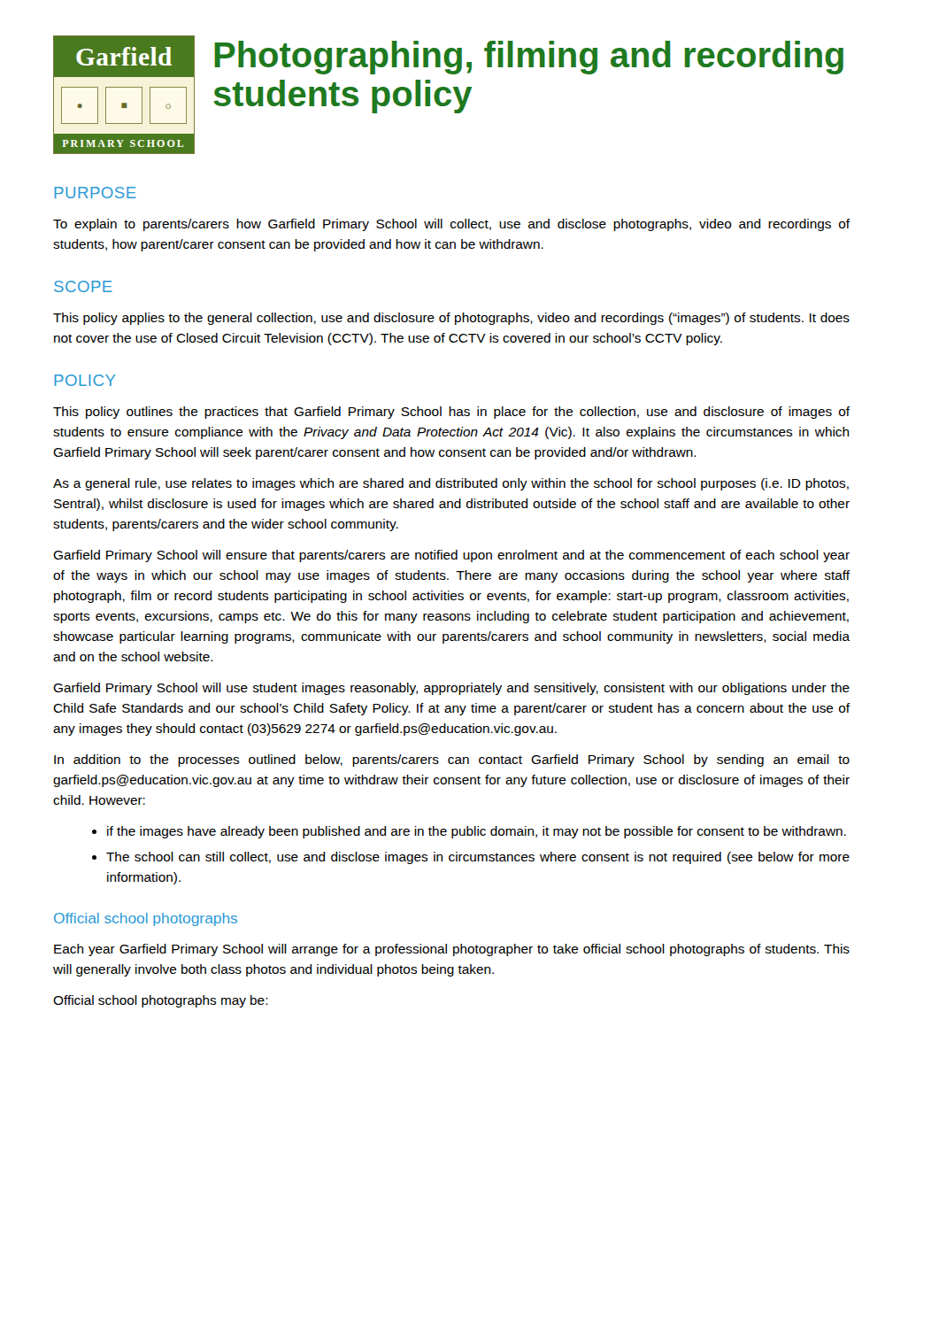Garfield
●
■
☼
PRIMARY SCHOOL
Photographing, filming and recording students policy
PURPOSE
To explain to parents/carers how Garfield Primary School will collect, use and disclose photographs, video and recordings of students, how parent/carer consent can be provided and how it can be withdrawn.
SCOPE
This policy applies to the general collection, use and disclosure of photographs, video and recordings (“images”) of students. It does not cover the use of Closed Circuit Television (CCTV). The use of CCTV is covered in our school’s CCTV policy.
POLICY
This policy outlines the practices that Garfield Primary School has in place for the collection, use and disclosure of images of students to ensure compliance with the Privacy and Data Protection Act 2014 (Vic). It also explains the circumstances in which Garfield Primary School will seek parent/carer consent and how consent can be provided and/or withdrawn.
As a general rule, use relates to images which are shared and distributed only within the school for school purposes (i.e. ID photos, Sentral), whilst disclosure is used for images which are shared and distributed outside of the school staff and are available to other students, parents/carers and the wider school community.
Garfield Primary School will ensure that parents/carers are notified upon enrolment and at the commencement of each school year of the ways in which our school may use images of students. There are many occasions during the school year where staff photograph, film or record students participating in school activities or events, for example: start-up program, classroom activities, sports events, excursions, camps etc. We do this for many reasons including to celebrate student participation and achievement, showcase particular learning programs, communicate with our parents/carers and school community in newsletters, social media and on the school website.
Garfield Primary School will use student images reasonably, appropriately and sensitively, consistent with our obligations under the Child Safe Standards and our school’s Child Safety Policy. If at any time a parent/carer or student has a concern about the use of any images they should contact (03)5629 2274 or garfield.ps@education.vic.gov.au.
In addition to the processes outlined below, parents/carers can contact Garfield Primary School by sending an email to garfield.ps@education.vic.gov.au at any time to withdraw their consent for any future collection, use or disclosure of images of their child. However:
if the images have already been published and are in the public domain, it may not be possible for consent to be withdrawn.
The school can still collect, use and disclose images in circumstances where consent is not required (see below for more information).
Official school photographs
Each year Garfield Primary School will arrange for a professional photographer to take official school photographs of students. This will generally involve both class photos and individual photos being taken.
Official school photographs may be: